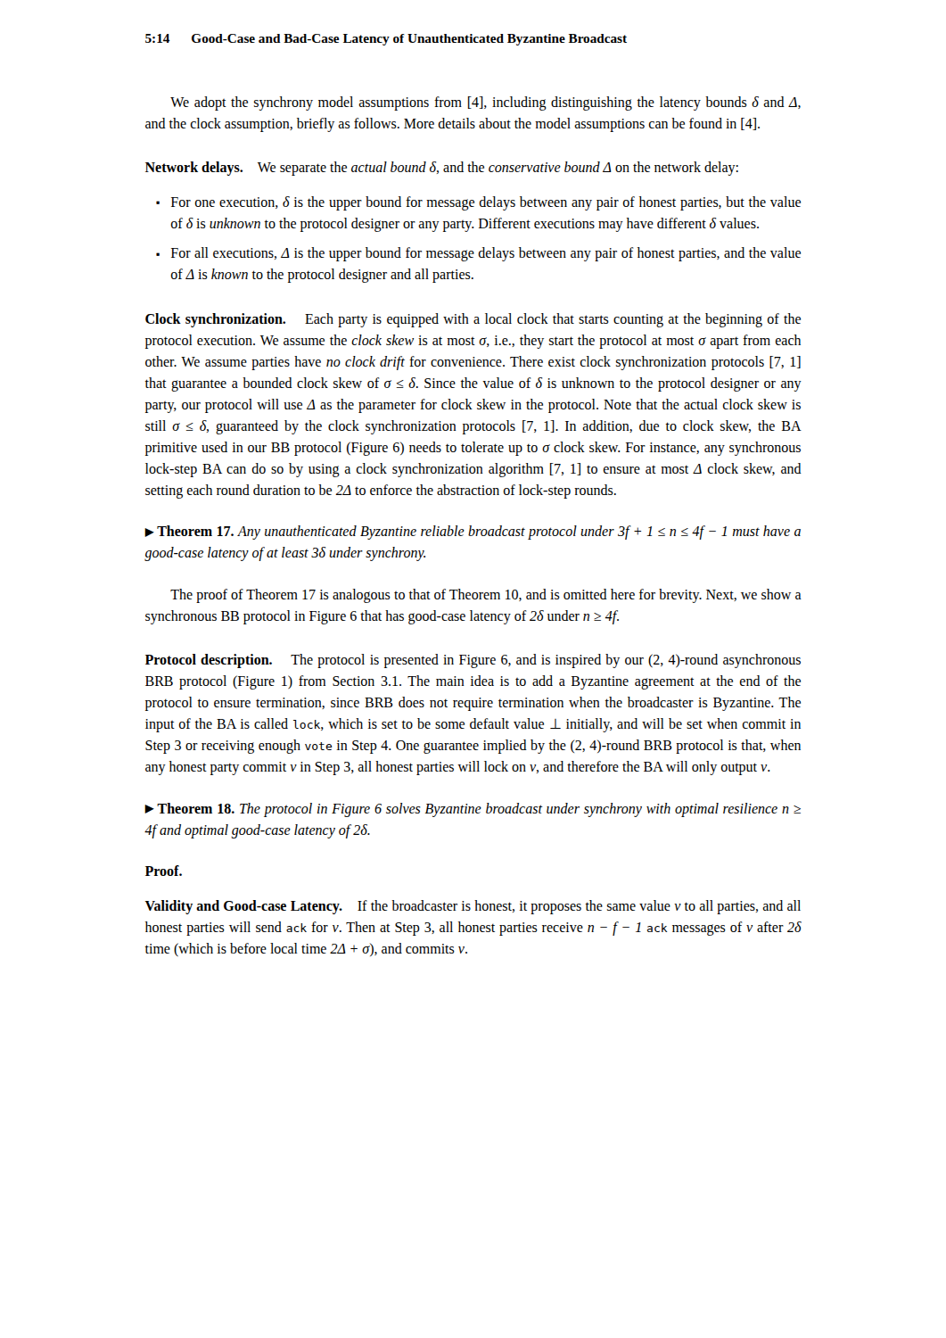5:14 Good-Case and Bad-Case Latency of Unauthenticated Byzantine Broadcast
We adopt the synchrony model assumptions from [4], including distinguishing the latency bounds δ and Δ, and the clock assumption, briefly as follows. More details about the model assumptions can be found in [4].
Network delays.
We separate the actual bound δ, and the conservative bound Δ on the network delay:
For one execution, δ is the upper bound for message delays between any pair of honest parties, but the value of δ is unknown to the protocol designer or any party. Different executions may have different δ values.
For all executions, Δ is the upper bound for message delays between any pair of honest parties, and the value of Δ is known to the protocol designer and all parties.
Clock synchronization.
Each party is equipped with a local clock that starts counting at the beginning of the protocol execution. We assume the clock skew is at most σ, i.e., they start the protocol at most σ apart from each other. We assume parties have no clock drift for convenience. There exist clock synchronization protocols [7, 1] that guarantee a bounded clock skew of σ ≤ δ. Since the value of δ is unknown to the protocol designer or any party, our protocol will use Δ as the parameter for clock skew in the protocol. Note that the actual clock skew is still σ ≤ δ, guaranteed by the clock synchronization protocols [7, 1]. In addition, due to clock skew, the BA primitive used in our BB protocol (Figure 6) needs to tolerate up to σ clock skew. For instance, any synchronous lock-step BA can do so by using a clock synchronization algorithm [7, 1] to ensure at most Δ clock skew, and setting each round duration to be 2Δ to enforce the abstraction of lock-step rounds.
Theorem 17. Any unauthenticated Byzantine reliable broadcast protocol under 3f + 1 ≤ n ≤ 4f − 1 must have a good-case latency of at least 3δ under synchrony.
The proof of Theorem 17 is analogous to that of Theorem 10, and is omitted here for brevity. Next, we show a synchronous BB protocol in Figure 6 that has good-case latency of 2δ under n ≥ 4f.
Protocol description.
The protocol is presented in Figure 6, and is inspired by our (2, 4)-round asynchronous BRB protocol (Figure 1) from Section 3.1. The main idea is to add a Byzantine agreement at the end of the protocol to ensure termination, since BRB does not require termination when the broadcaster is Byzantine. The input of the BA is called lock, which is set to be some default value ⊥ initially, and will be set when commit in Step 3 or receiving enough vote in Step 4. One guarantee implied by the (2, 4)-round BRB protocol is that, when any honest party commit v in Step 3, all honest parties will lock on v, and therefore the BA will only output v.
Theorem 18. The protocol in Figure 6 solves Byzantine broadcast under synchrony with optimal resilience n ≥ 4f and optimal good-case latency of 2δ.
Proof.
Validity and Good-case Latency. If the broadcaster is honest, it proposes the same value v to all parties, and all honest parties will send ack for v. Then at Step 3, all honest parties receive n − f − 1 ack messages of v after 2δ time (which is before local time 2Δ + σ), and commits v.